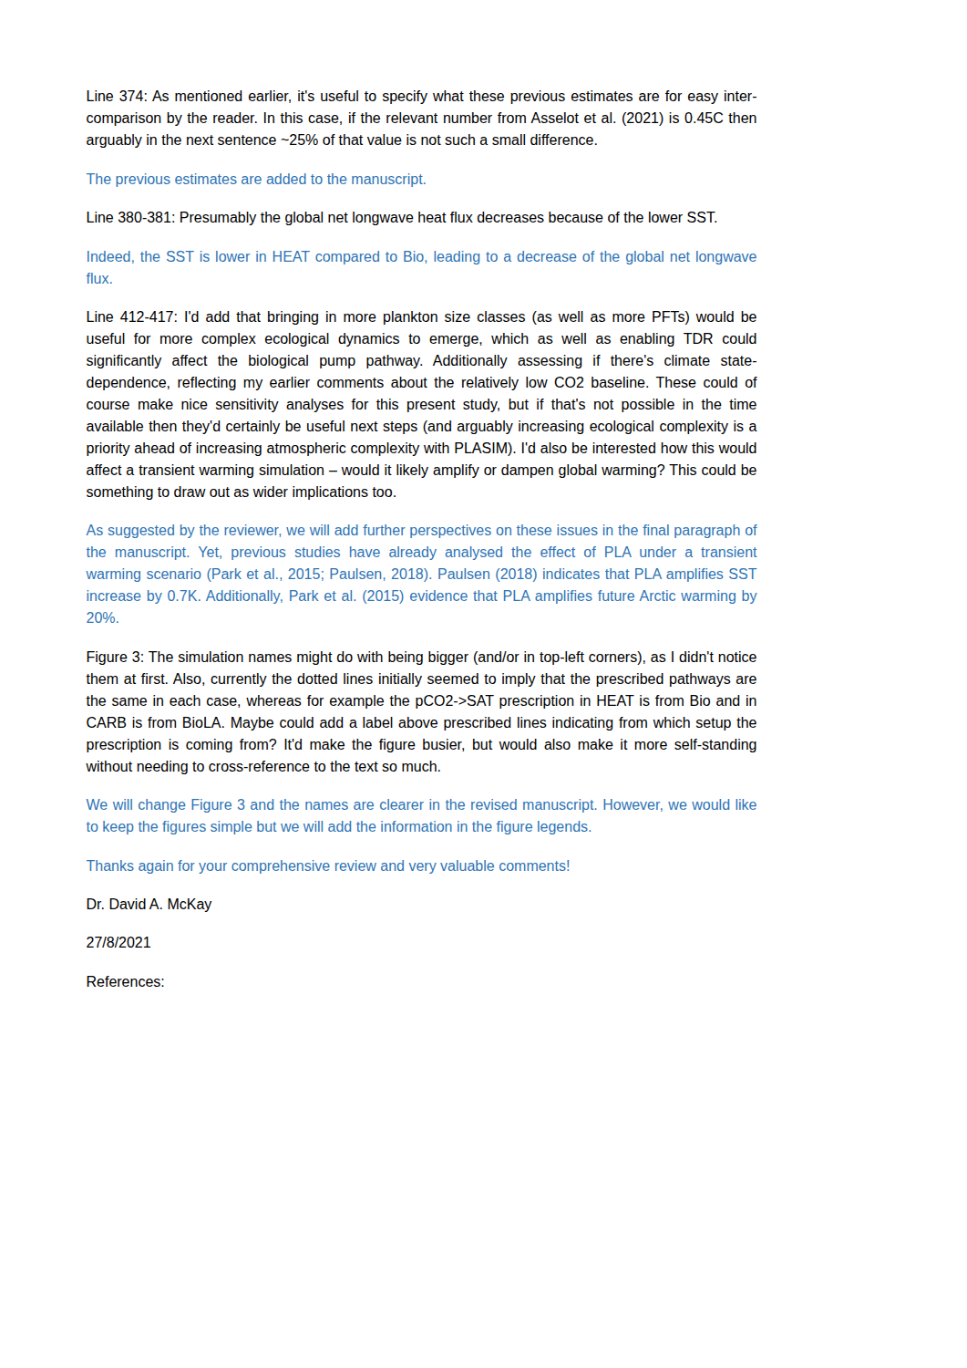Line 374: As mentioned earlier, it's useful to specify what these previous estimates are for easy inter-comparison by the reader. In this case, if the relevant number from Asselot et al. (2021) is 0.45C then arguably in the next sentence ~25% of that value is not such a small difference.
The previous estimates are added to the manuscript.
Line 380-381: Presumably the global net longwave heat flux decreases because of the lower SST.
Indeed, the SST is lower in HEAT compared to Bio, leading to a decrease of the global net longwave flux.
Line 412-417: I'd add that bringing in more plankton size classes (as well as more PFTs) would be useful for more complex ecological dynamics to emerge, which as well as enabling TDR could significantly affect the biological pump pathway. Additionally assessing if there's climate state-dependence, reflecting my earlier comments about the relatively low CO2 baseline. These could of course make nice sensitivity analyses for this present study, but if that's not possible in the time available then they'd certainly be useful next steps (and arguably increasing ecological complexity is a priority ahead of increasing atmospheric complexity with PLASIM). I'd also be interested how this would affect a transient warming simulation – would it likely amplify or dampen global warming? This could be something to draw out as wider implications too.
As suggested by the reviewer, we will add further perspectives on these issues in the final paragraph of the manuscript. Yet, previous studies have already analysed the effect of PLA under a transient warming scenario (Park et al., 2015; Paulsen, 2018). Paulsen (2018) indicates that PLA amplifies SST increase by 0.7K. Additionally, Park et al. (2015) evidence that PLA amplifies future Arctic warming by 20%.
Figure 3: The simulation names might do with being bigger (and/or in top-left corners), as I didn't notice them at first. Also, currently the dotted lines initially seemed to imply that the prescribed pathways are the same in each case, whereas for example the pCO2->SAT prescription in HEAT is from Bio and in CARB is from BioLA. Maybe could add a label above prescribed lines indicating from which setup the prescription is coming from? It'd make the figure busier, but would also make it more self-standing without needing to cross-reference to the text so much.
We will change Figure 3 and the names are clearer in the revised manuscript. However, we would like to keep the figures simple but we will add the information in the figure legends.
Thanks again for your comprehensive review and very valuable comments!
Dr. David A. McKay
27/8/2021
References: